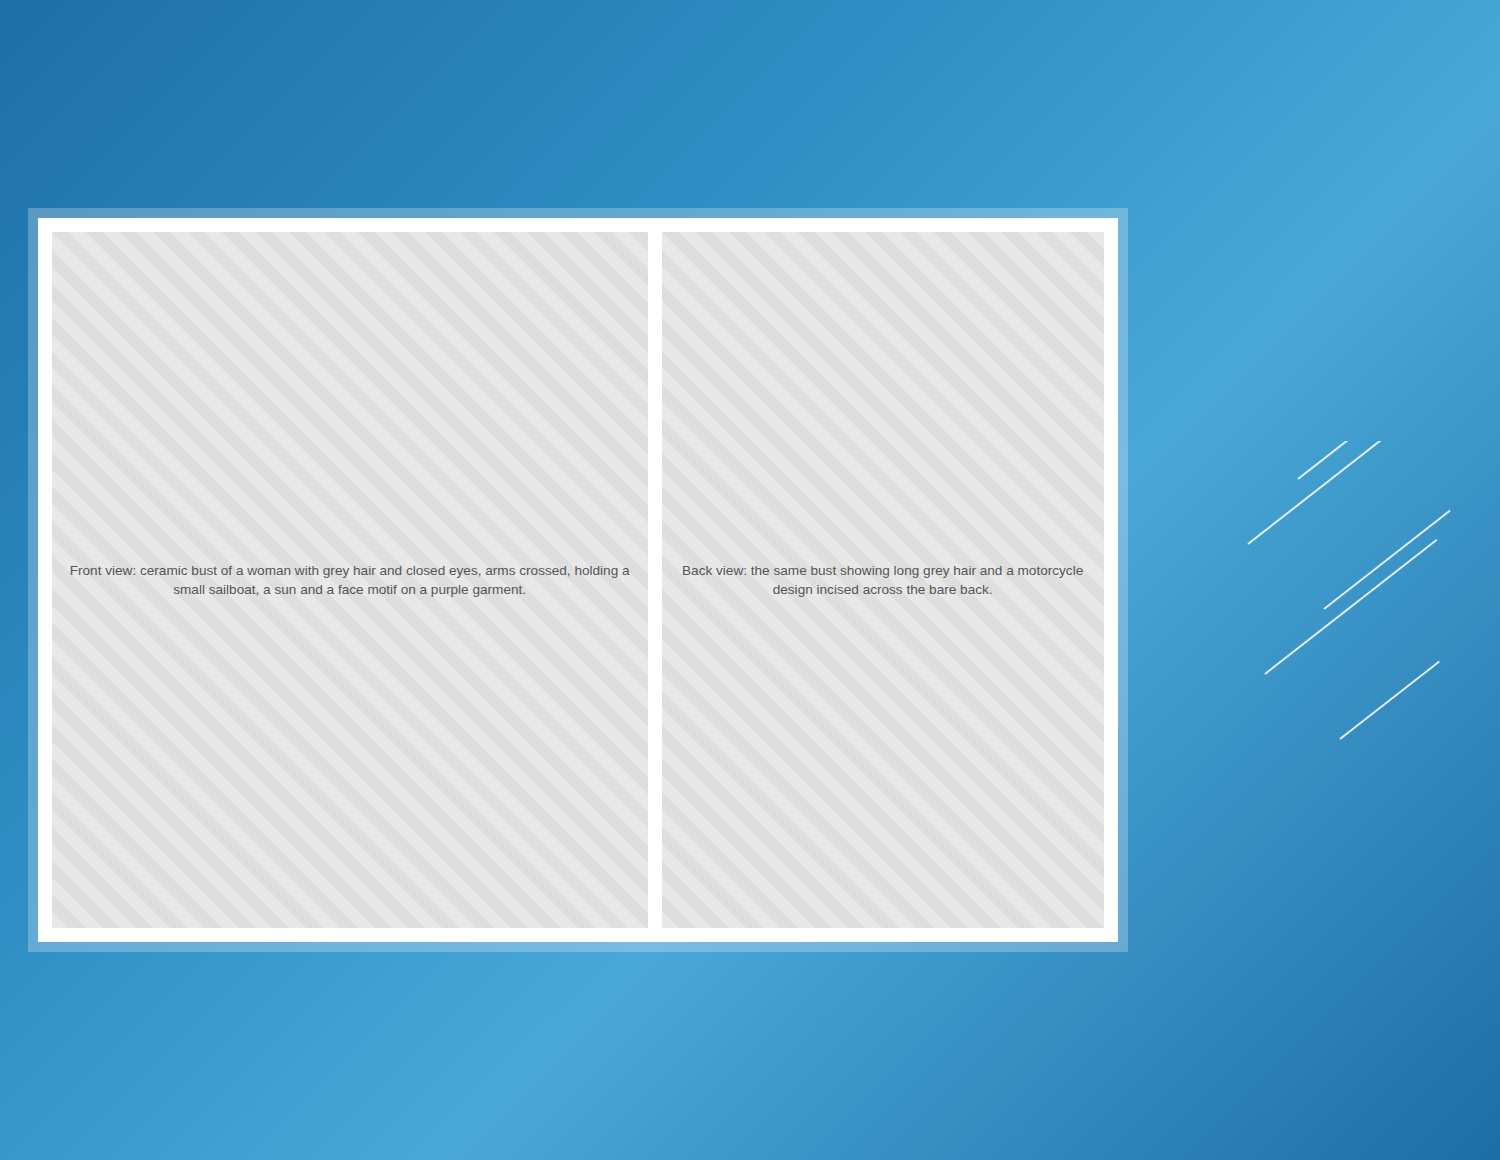Ceramic bust sculpture shown from the front and the back
Front view: ceramic bust of a woman with grey hair and closed eyes, arms crossed, holding a small sailboat, a sun and a face motif on a purple garment.
Back view: the same bust showing long grey hair and a motorcycle design incised across the bare back.